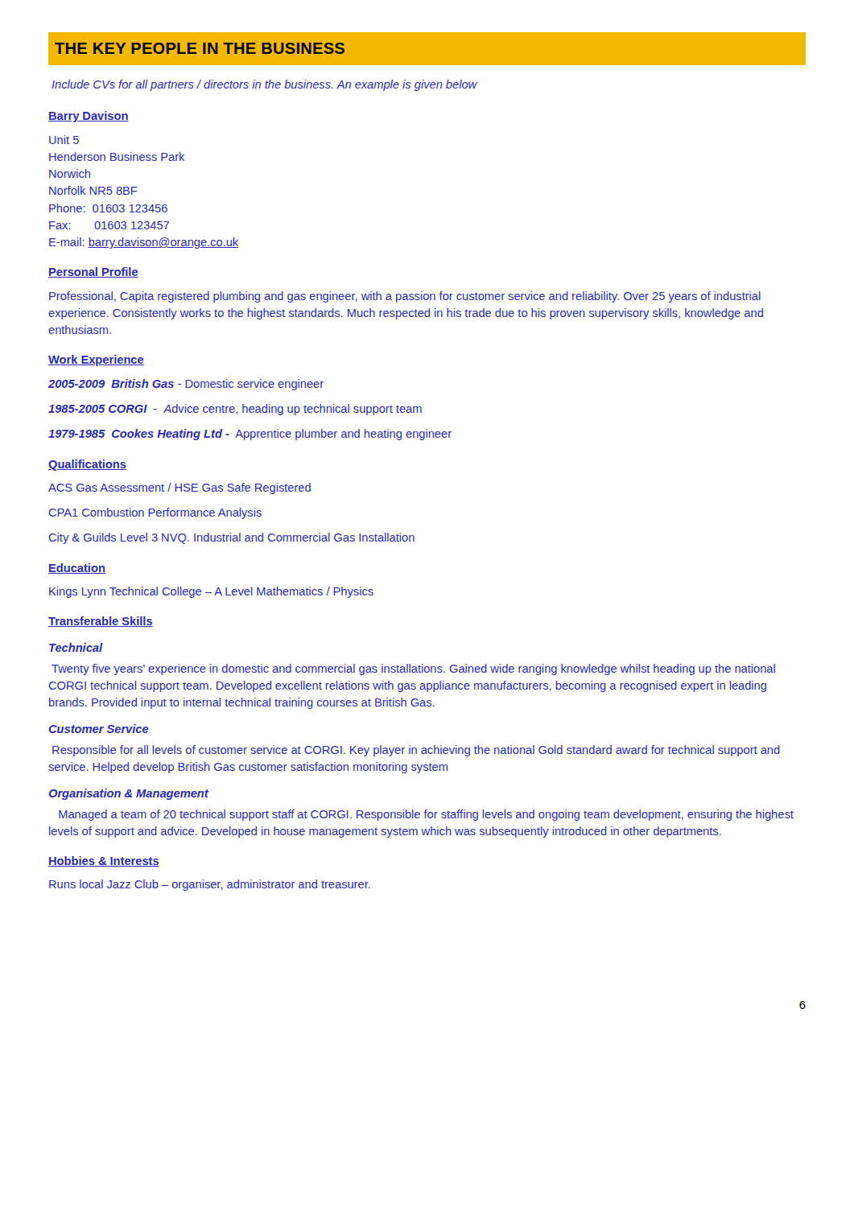THE KEY PEOPLE IN THE BUSINESS
Include CVs for all partners / directors in the business. An example is given below
Barry Davison
Unit 5 Henderson Business Park Norwich Norfolk NR5 8BF Phone: 01603 123456 Fax: 01603 123457 E-mail: barry.davison@orange.co.uk
Personal Profile
Professional, Capita registered plumbing and gas engineer, with a passion for customer service and reliability. Over 25 years of industrial experience. Consistently works to the highest standards. Much respected in his trade due to his proven supervisory skills, knowledge and enthusiasm.
Work Experience
2005-2009 British Gas - Domestic service engineer
1985-2005 CORGI - Advice centre, heading up technical support team
1979-1985 Cookes Heating Ltd - Apprentice plumber and heating engineer
Qualifications
ACS Gas Assessment / HSE Gas Safe Registered
CPA1 Combustion Performance Analysis
City & Guilds Level 3 NVQ. Industrial and Commercial Gas Installation
Education
Kings Lynn Technical College – A Level Mathematics / Physics
Transferable Skills
Technical
Twenty five years’ experience in domestic and commercial gas installations. Gained wide ranging knowledge whilst heading up the national CORGI technical support team. Developed excellent relations with gas appliance manufacturers, becoming a recognised expert in leading brands. Provided input to internal technical training courses at British Gas.
Customer Service
Responsible for all levels of customer service at CORGI. Key player in achieving the national Gold standard award for technical support and service. Helped develop British Gas customer satisfaction monitoring system
Organisation & Management
Managed a team of 20 technical support staff at CORGI. Responsible for staffing levels and ongoing team development, ensuring the highest levels of support and advice. Developed in house management system which was subsequently introduced in other departments.
Hobbies & Interests
Runs local Jazz Club – organiser, administrator and treasurer.
6